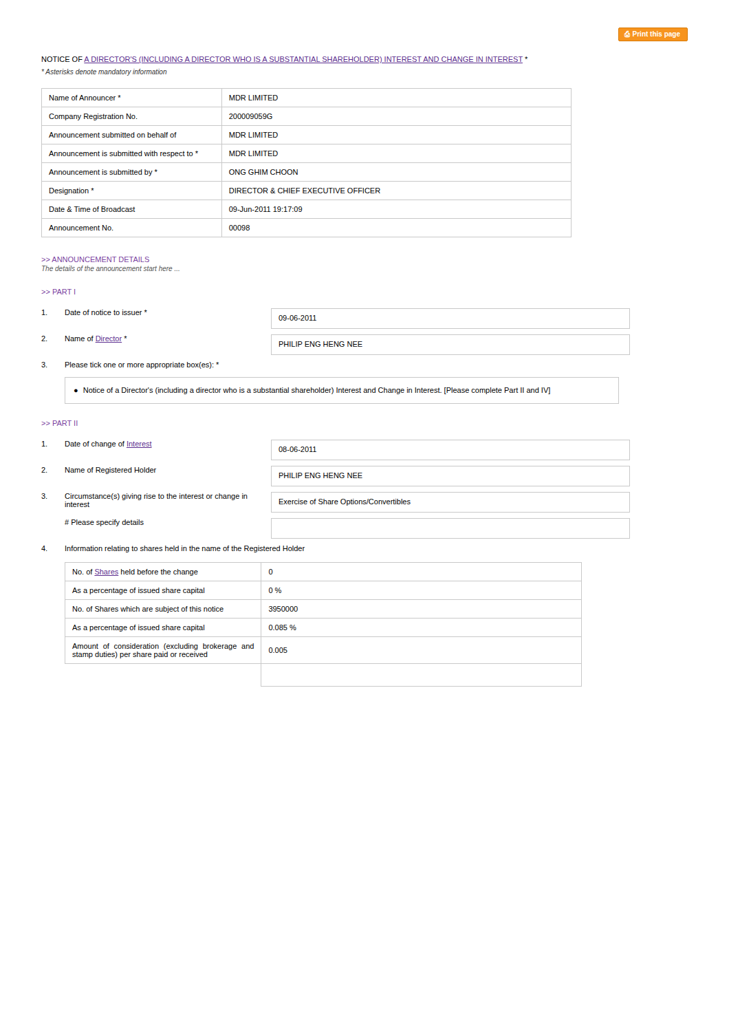Print this page
NOTICE OF A DIRECTOR'S (INCLUDING A DIRECTOR WHO IS A SUBSTANTIAL SHAREHOLDER) INTEREST AND CHANGE IN INTEREST *
* Asterisks denote mandatory information
| Name of Announcer * | MDR LIMITED |
| Company Registration No. | 200009059G |
| Announcement submitted on behalf of | MDR LIMITED |
| Announcement is submitted with respect to * | MDR LIMITED |
| Announcement is submitted by * | ONG GHIM CHOON |
| Designation * | DIRECTOR & CHIEF EXECUTIVE OFFICER |
| Date & Time of Broadcast | 09-Jun-2011 19:17:09 |
| Announcement No. | 00098 |
>> ANNOUNCEMENT DETAILS
The details of the announcement start here ...
>> PART I
| 1. | Date of notice to issuer * | 09-06-2011 |
| 2. | Name of Director * | PHILIP ENG HENG NEE |
| 3. | Please tick one or more appropriate box(es): * |
● Notice of a Director's (including a director who is a substantial shareholder) Interest and Change in Interest. [Please complete Part II and IV]
>> PART II
| 1. | Date of change of Interest | 08-06-2011 |
| 2. | Name of Registered Holder | PHILIP ENG HENG NEE |
| 3. | Circumstance(s) giving rise to the interest or change in interest | Exercise of Share Options/Convertibles |
| | # Please specify details | |
| 4. | Information relating to shares held in the name of the Registered Holder |
| No. of Shares held before the change | 0 |
| As a percentage of issued share capital | 0 % |
| No. of Shares which are subject of this notice | 3950000 |
| As a percentage of issued share capital | 0.085 % |
| Amount of consideration (excluding brokerage and stamp duties) per share paid or received | 0.005 |